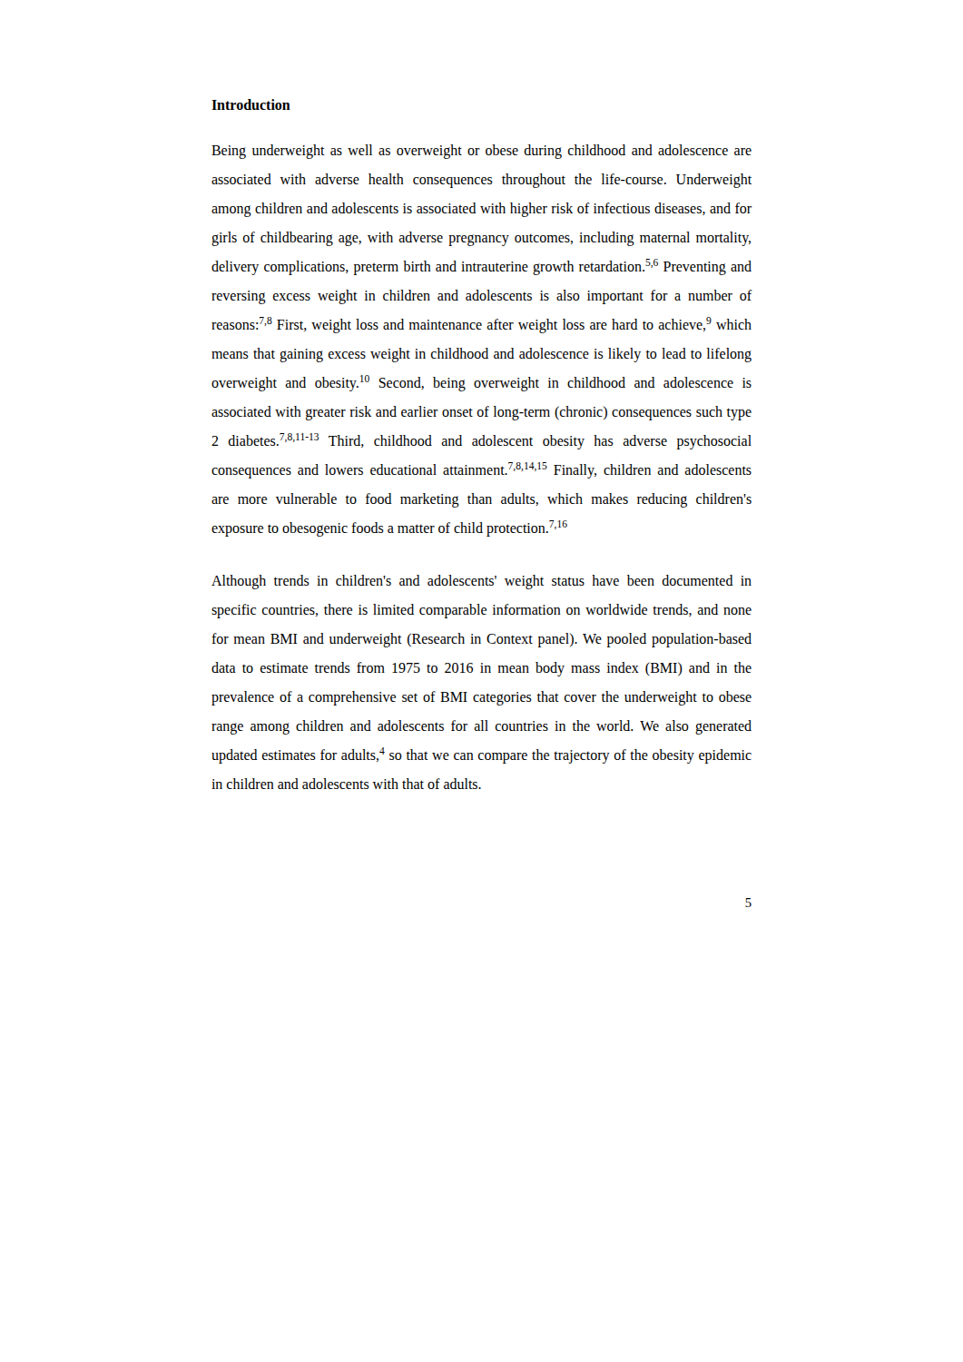Introduction
Being underweight as well as overweight or obese during childhood and adolescence are associated with adverse health consequences throughout the life-course. Underweight among children and adolescents is associated with higher risk of infectious diseases, and for girls of childbearing age, with adverse pregnancy outcomes, including maternal mortality, delivery complications, preterm birth and intrauterine growth retardation.5,6 Preventing and reversing excess weight in children and adolescents is also important for a number of reasons:7,8 First, weight loss and maintenance after weight loss are hard to achieve,9 which means that gaining excess weight in childhood and adolescence is likely to lead to lifelong overweight and obesity.10 Second, being overweight in childhood and adolescence is associated with greater risk and earlier onset of long-term (chronic) consequences such type 2 diabetes.7,8,11-13 Third, childhood and adolescent obesity has adverse psychosocial consequences and lowers educational attainment.7,8,14,15 Finally, children and adolescents are more vulnerable to food marketing than adults, which makes reducing children's exposure to obesogenic foods a matter of child protection.7,16
Although trends in children's and adolescents' weight status have been documented in specific countries, there is limited comparable information on worldwide trends, and none for mean BMI and underweight (Research in Context panel). We pooled population-based data to estimate trends from 1975 to 2016 in mean body mass index (BMI) and in the prevalence of a comprehensive set of BMI categories that cover the underweight to obese range among children and adolescents for all countries in the world. We also generated updated estimates for adults,4 so that we can compare the trajectory of the obesity epidemic in children and adolescents with that of adults.
5